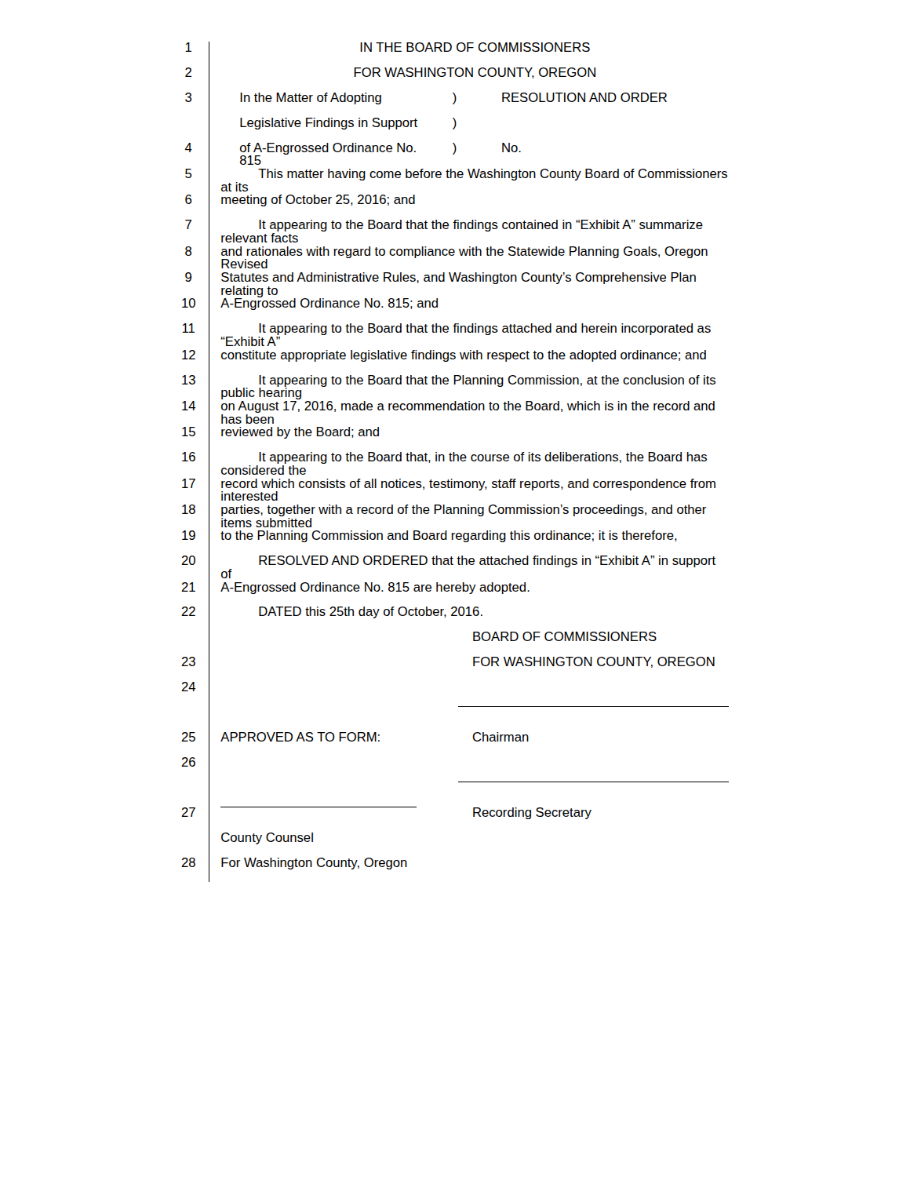| 1 | IN THE BOARD OF COMMISSIONERS |
| 2 | FOR WASHINGTON COUNTY, OREGON |
| 3 | / In the Matter of Adopting / ) / RESOLUTION AND ORDER / |
| | / Legislative Findings in Support / ) / / |
| 4 | / of A-Engrossed Ordinance No. 815 / ) / No. / |
| 5 | This matter having come before the Washington County Board of Commissioners at its |
| 6 | meeting of October 25, 2016; and |
| 7 | It appearing to the Board that the findings contained in “Exhibit A” summarize relevant facts |
| 8 | and rationales with regard to compliance with the Statewide Planning Goals, Oregon Revised |
| 9 | Statutes and Administrative Rules, and Washington County’s Comprehensive Plan relating to |
| 10 | A-Engrossed Ordinance No. 815; and |
| 11 | It appearing to the Board that the findings attached and herein incorporated as “Exhibit A” |
| 12 | constitute appropriate legislative findings with respect to the adopted ordinance; and |
| 13 | It appearing to the Board that the Planning Commission, at the conclusion of its public hearing |
| 14 | on August 17, 2016, made a recommendation to the Board, which is in the record and has been |
| 15 | reviewed by the Board; and |
| 16 | It appearing to the Board that, in the course of its deliberations, the Board has considered the |
| 17 | record which consists of all notices, testimony, staff reports, and correspondence from interested |
| 18 | parties, together with a record of the Planning Commission’s proceedings, and other items submitted |
| 19 | to the Planning Commission and Board regarding this ordinance; it is therefore, |
| 20 | RESOLVED AND ORDERED that the attached findings in “Exhibit A” in support of |
| 21 | A-Engrossed Ordinance No. 815 are hereby adopted. |
| 22 | DATED this 25th day of October, 2016. |
| | / / BOARD OF COMMISSIONERS / |
| 23 | / / FOR WASHINGTON COUNTY, OREGON / |
| 24 | |
| 25 | / APPROVED AS TO FORM: / Chairman / |
| 26 | |
| 27 | / / Recording Secretary / |
| | County Counsel |
| 28 | For Washington County, Oregon |